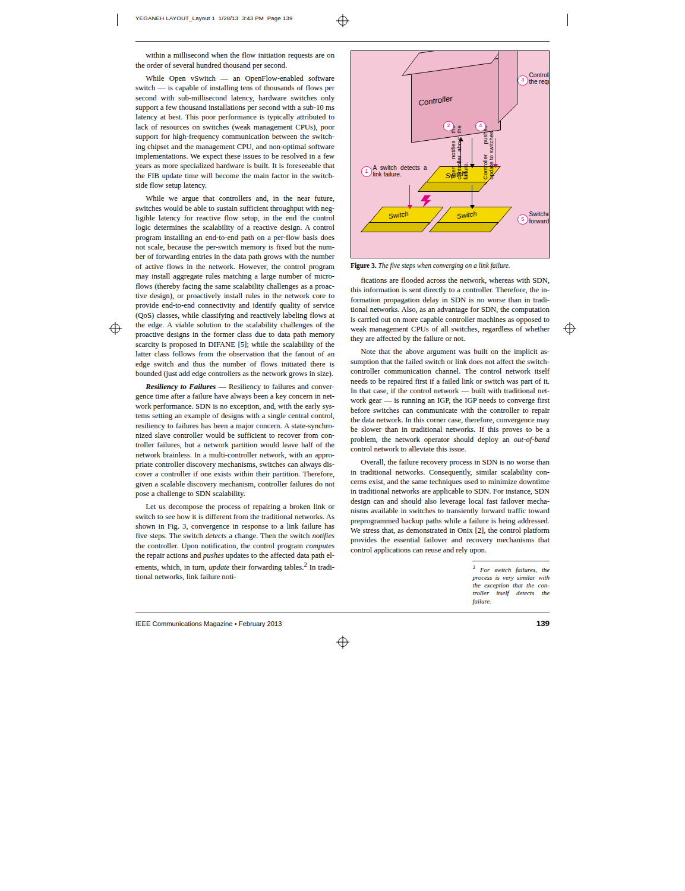YEGANEH LAYOUT_Layout 1 1/28/13 3:43 PM Page 139
within a millisecond when the flow initiation requests are on the order of several hundred thousand per second.
While Open vSwitch — an OpenFlow-enabled software switch — is capable of installing tens of thousands of flows per second with sub-millisecond latency, hardware switches only support a few thousand installations per second with a sub-10 ms latency at best. This poor performance is typically attributed to lack of resources on switches (weak management CPUs), poor support for high-frequency communication between the switching chipset and the management CPU, and non-optimal software implementations. We expect these issues to be resolved in a few years as more specialized hardware is built. It is foreseeable that the FIB update time will become the main factor in the switch-side flow setup latency.
While we argue that controllers and, in the near future, switches would be able to sustain sufficient throughput with negligible latency for reactive flow setup, in the end the control logic determines the scalability of a reactive design. A control program installing an end-to-end path on a per-flow basis does not scale, because the per-switch memory is fixed but the number of forwarding entries in the data path grows with the number of active flows in the network. However, the control program may install aggregate rules matching a large number of micro-flows (thereby facing the same scalability challenges as a proactive design), or proactively install rules in the network core to provide end-to-end connectivity and identify quality of service (QoS) classes, while classifying and reactively labeling flows at the edge. A viable solution to the scalability challenges of the proactive designs in the former class due to data path memory scarcity is proposed in DIFANE [5]; while the scalability of the latter class follows from the observation that the fanout of an edge switch and thus the number of flows initiated there is bounded (just add edge controllers as the network grows in size).
Resiliency to Failures — Resiliency to failures and convergence time after a failure have always been a key concern in network performance. SDN is no exception, and, with the early systems setting an example of designs with a single central control, resiliency to failures has been a major concern. A state-synchronized slave controller would be sufficient to recover from controller failures, but a network partition would leave half of the network brainless. In a multi-controller network, with an appropriate controller discovery mechanisms, switches can always discover a controller if one exists within their partition. Therefore, given a scalable discovery mechanism, controller failures do not pose a challenge to SDN scalability.
Let us decompose the process of repairing a broken link or switch to see how it is different from the traditional networks. As shown in Fig. 3, convergence in response to a link failure has five steps. The switch detects a change. Then the switch notifies the controller. Upon notification, the control program computes the repair actions and pushes updates to the affected data path elements, which, in turn, update their forwarding tables.2 In traditional networks, link failure noti-
Controller
Switch
Switch
Switch
Then notifies the controller about the failure.
Controller pushes update to switches.
1
2
3
4
5
A switch detects a link failure.
Controller computes the required updates.
Switches update their forwarding table.
Figure 3. The five steps when converging on a link failure.
fications are flooded across the network, whereas with SDN, this information is sent directly to a controller. Therefore, the information propagation delay in SDN is no worse than in traditional networks. Also, as an advantage for SDN, the computation is carried out on more capable controller machines as opposed to weak management CPUs of all switches, regardless of whether they are affected by the failure or not.
Note that the above argument was built on the implicit assumption that the failed switch or link does not affect the switch-controller communication channel. The control network itself needs to be repaired first if a failed link or switch was part of it. In that case, if the control network — built with traditional network gear — is running an IGP, the IGP needs to converge first before switches can communicate with the controller to repair the data network. In this corner case, therefore, convergence may be slower than in traditional networks. If this proves to be a problem, the network operator should deploy an out-of-band control network to alleviate this issue.
Overall, the failure recovery process in SDN is no worse than in traditional networks. Consequently, similar scalability concerns exist, and the same techniques used to minimize downtime in traditional networks are applicable to SDN. For instance, SDN design can and should also leverage local fast failover mechanisms available in switches to transiently forward traffic toward preprogrammed backup paths while a failure is being addressed. We stress that, as demonstrated in Onix [2], the control platform provides the essential failover and recovery mechanisms that control applications can reuse and rely upon.
2 For switch failures, the process is very similar with the exception that the controller itself detects the failure.
IEEE Communications Magazine • February 2013
139